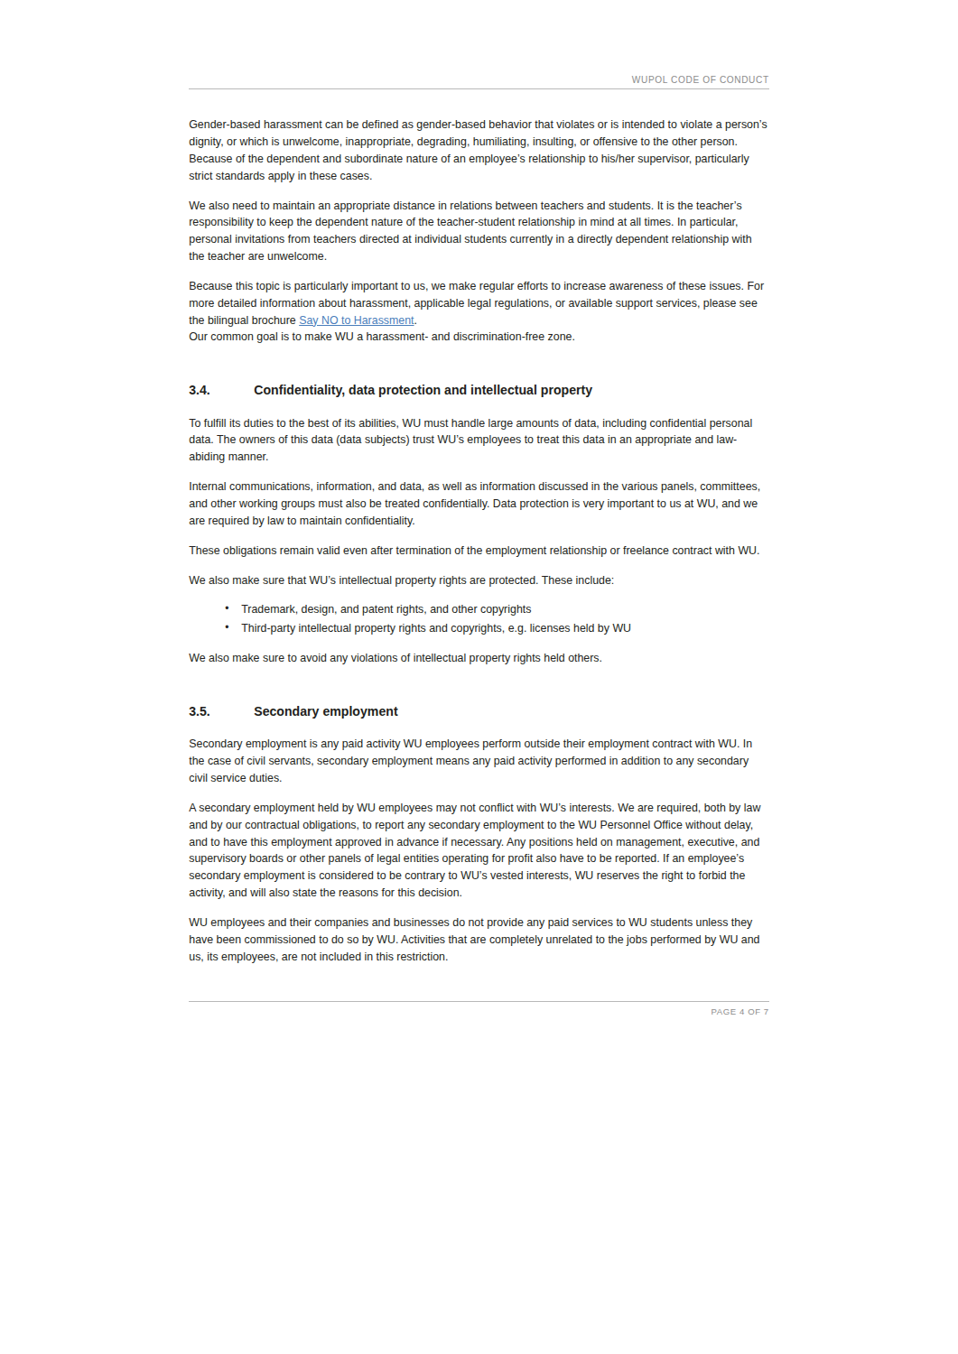WUPOL CODE OF CONDUCT
Gender-based harassment can be defined as gender-based behavior that violates or is intended to violate a person’s dignity, or which is unwelcome, inappropriate, degrading, humiliating, insulting, or offensive to the other person.
Because of the dependent and subordinate nature of an employee’s relationship to his/her supervisor, particularly strict standards apply in these cases.
We also need to maintain an appropriate distance in relations between teachers and students. It is the teacher’s responsibility to keep the dependent nature of the teacher-student relationship in mind at all times. In particular, personal invitations from teachers directed at individual students currently in a directly dependent relationship with the teacher are unwelcome.
Because this topic is particularly important to us, we make regular efforts to increase awareness of these issues. For more detailed information about harassment, applicable legal regulations, or available support services, please see the bilingual brochure Say NO to Harassment.
Our common goal is to make WU a harassment- and discrimination-free zone.
3.4. Confidentiality, data protection and intellectual property
To fulfill its duties to the best of its abilities, WU must handle large amounts of data, including confidential personal data. The owners of this data (data subjects) trust WU’s employees to treat this data in an appropriate and law-abiding manner.
Internal communications, information, and data, as well as information discussed in the various panels, committees, and other working groups must also be treated confidentially. Data protection is very important to us at WU, and we are required by law to maintain confidentiality.
These obligations remain valid even after termination of the employment relationship or freelance contract with WU.
We also make sure that WU’s intellectual property rights are protected. These include:
Trademark, design, and patent rights, and other copyrights
Third-party intellectual property rights and copyrights, e.g. licenses held by WU
We also make sure to avoid any violations of intellectual property rights held others.
3.5. Secondary employment
Secondary employment is any paid activity WU employees perform outside their employment contract with WU. In the case of civil servants, secondary employment means any paid activity performed in addition to any secondary civil service duties.
A secondary employment held by WU employees may not conflict with WU’s interests. We are required, both by law and by our contractual obligations, to report any secondary employment to the WU Personnel Office without delay, and to have this employment approved in advance if necessary. Any positions held on management, executive, and supervisory boards or other panels of legal entities operating for profit also have to be reported. If an employee’s secondary employment is considered to be contrary to WU’s vested interests, WU reserves the right to forbid the activity, and will also state the reasons for this decision.
WU employees and their companies and businesses do not provide any paid services to WU students unless they have been commissioned to do so by WU. Activities that are completely unrelated to the jobs performed by WU and us, its employees, are not included in this restriction.
PAGE 4 OF 7